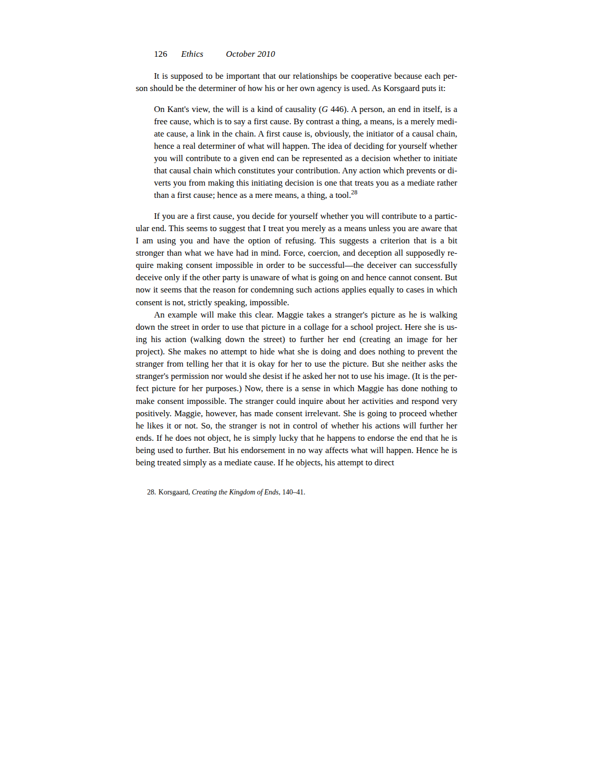126 Ethics October 2010
It is supposed to be important that our relationships be cooperative because each person should be the determiner of how his or her own agency is used. As Korsgaard puts it:
On Kant's view, the will is a kind of causality (G 446). A person, an end in itself, is a free cause, which is to say a first cause. By contrast a thing, a means, is a merely mediate cause, a link in the chain. A first cause is, obviously, the initiator of a causal chain, hence a real determiner of what will happen. The idea of deciding for yourself whether you will contribute to a given end can be represented as a decision whether to initiate that causal chain which constitutes your contribution. Any action which prevents or diverts you from making this initiating decision is one that treats you as a mediate rather than a first cause; hence as a mere means, a thing, a tool.28
If you are a first cause, you decide for yourself whether you will contribute to a particular end. This seems to suggest that I treat you merely as a means unless you are aware that I am using you and have the option of refusing. This suggests a criterion that is a bit stronger than what we have had in mind. Force, coercion, and deception all supposedly require making consent impossible in order to be successful—the deceiver can successfully deceive only if the other party is unaware of what is going on and hence cannot consent. But now it seems that the reason for condemning such actions applies equally to cases in which consent is not, strictly speaking, impossible.
An example will make this clear. Maggie takes a stranger's picture as he is walking down the street in order to use that picture in a collage for a school project. Here she is using his action (walking down the street) to further her end (creating an image for her project). She makes no attempt to hide what she is doing and does nothing to prevent the stranger from telling her that it is okay for her to use the picture. But she neither asks the stranger's permission nor would she desist if he asked her not to use his image. (It is the perfect picture for her purposes.) Now, there is a sense in which Maggie has done nothing to make consent impossible. The stranger could inquire about her activities and respond very positively. Maggie, however, has made consent irrelevant. She is going to proceed whether he likes it or not. So, the stranger is not in control of whether his actions will further her ends. If he does not object, he is simply lucky that he happens to endorse the end that he is being used to further. But his endorsement in no way affects what will happen. Hence he is being treated simply as a mediate cause. If he objects, his attempt to direct
28. Korsgaard, Creating the Kingdom of Ends, 140–41.